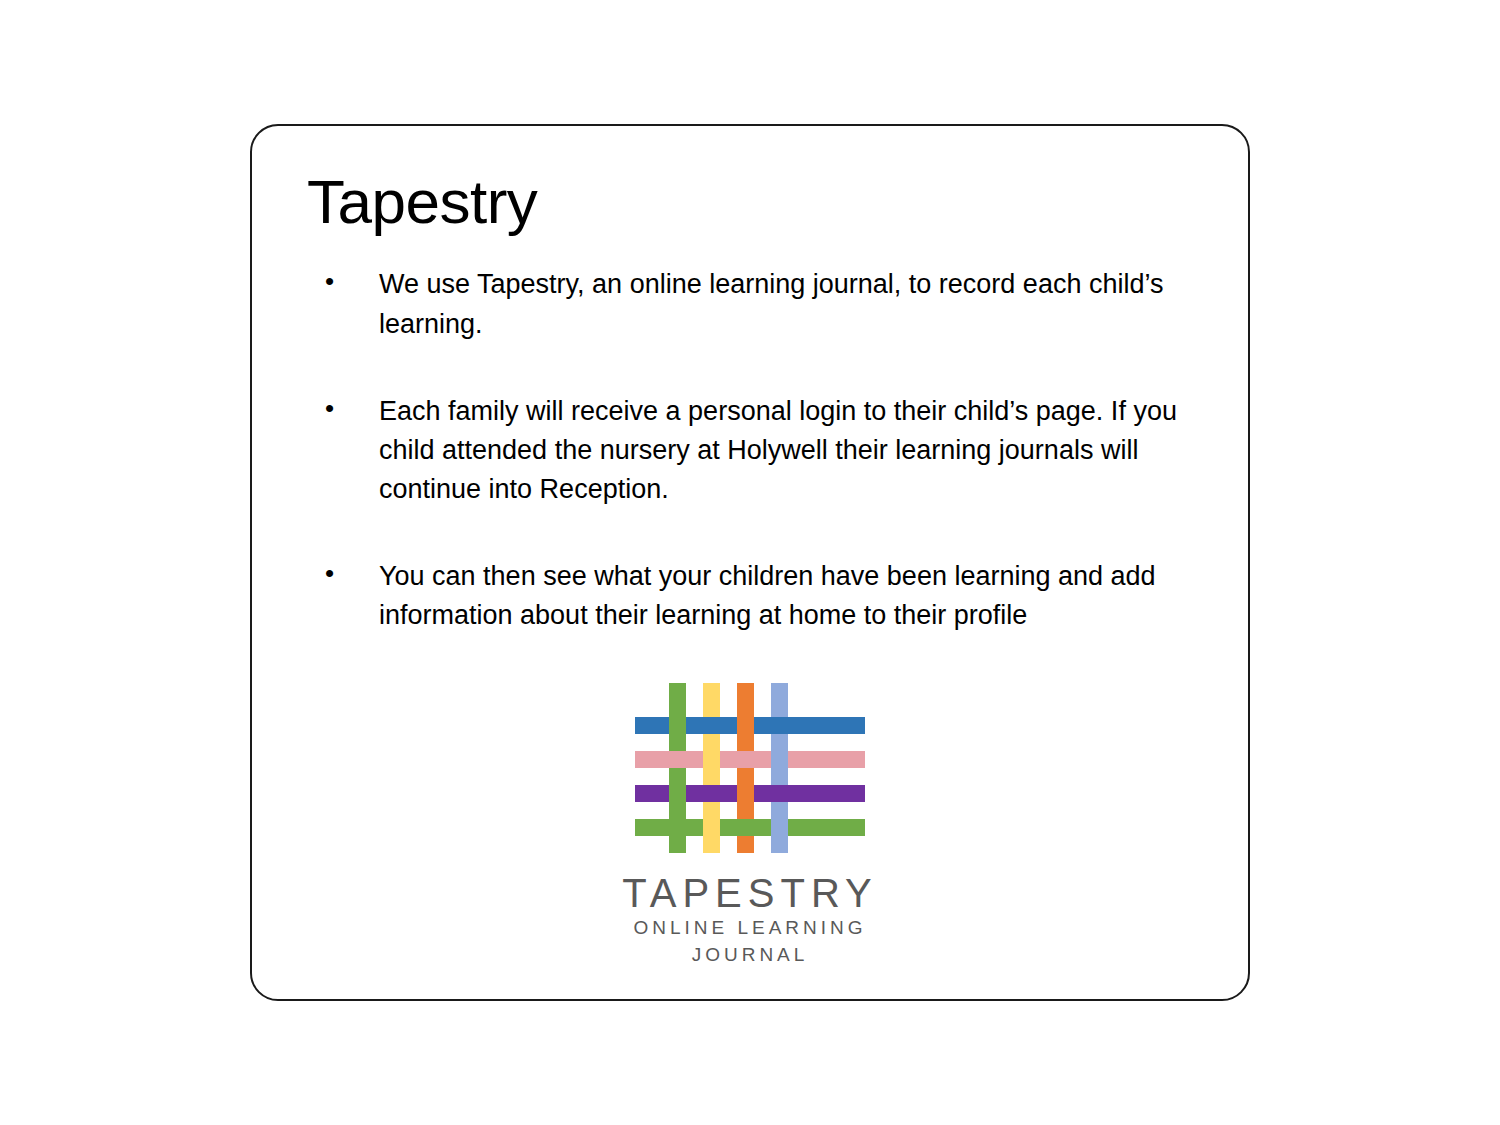Tapestry
We use Tapestry, an online learning journal, to record each child’s learning.
Each family will receive a personal login to their child’s page. If you child attended the nursery at Holywell their learning journals will continue into Reception.
You can then see what your children have been learning and add information about their learning at home to their profile
TAPESTRY ONLINE LEARNING JOURNAL